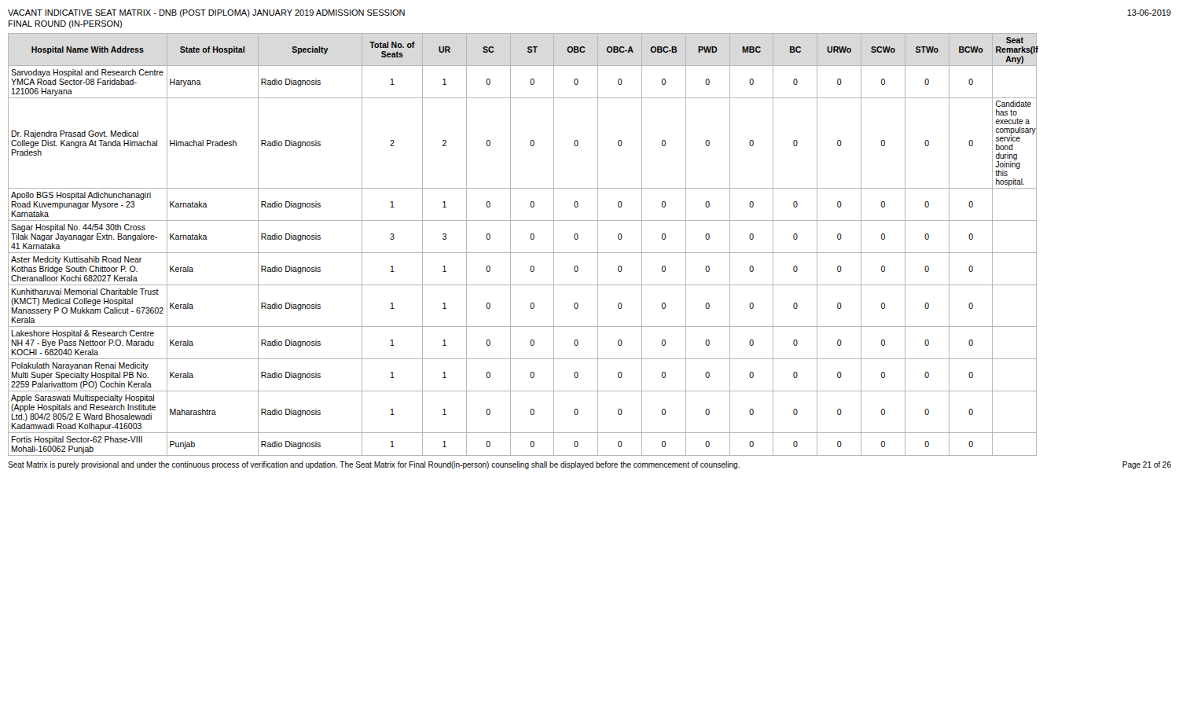VACANT INDICATIVE SEAT MATRIX - DNB (POST DIPLOMA) JANUARY 2019 ADMISSION SESSION
FINAL ROUND (IN-PERSON)
13-06-2019
| Hospital Name With Address | State of Hospital | Specialty | Total No. of Seats | UR | SC | ST | OBC | OBC-A | OBC-B | PWD | MBC | BC | URWo | SCWo | STWo | BCWo | Seat Remarks(If Any) |
| --- | --- | --- | --- | --- | --- | --- | --- | --- | --- | --- | --- | --- | --- | --- | --- | --- | --- |
| Sarvodaya Hospital and Research Centre YMCA Road Sector-08 Faridabad-121006 Haryana | Haryana | Radio Diagnosis | 1 | 1 | 0 | 0 | 0 | 0 | 0 | 0 | 0 | 0 | 0 | 0 | 0 | 0 | |
| Dr. Rajendra Prasad Govt. Medical College Dist. Kangra At Tanda Himachal Pradesh | Himachal Pradesh | Radio Diagnosis | 2 | 2 | 0 | 0 | 0 | 0 | 0 | 0 | 0 | 0 | 0 | 0 | 0 | 0 | Candidate has to execute a compulsary service bond during Joining this hospital. |
| Apollo BGS Hospital Adichunchanagiri Road Kuvempunagar Mysore - 23 Karnataka | Karnataka | Radio Diagnosis | 1 | 1 | 0 | 0 | 0 | 0 | 0 | 0 | 0 | 0 | 0 | 0 | 0 | 0 | |
| Sagar Hospital No. 44/54 30th Cross Tilak Nagar Jayanagar Extn. Bangalore-41 Karnataka | Karnataka | Radio Diagnosis | 3 | 3 | 0 | 0 | 0 | 0 | 0 | 0 | 0 | 0 | 0 | 0 | 0 | 0 | |
| Aster Medcity Kuttisahib Road Near Kothas Bridge South Chittoor P. O. Cheranalloor Kochi 682027 Kerala | Kerala | Radio Diagnosis | 1 | 1 | 0 | 0 | 0 | 0 | 0 | 0 | 0 | 0 | 0 | 0 | 0 | 0 | |
| Kunhitharuvai Memorial Charitable Trust (KMCT) Medical College Hospital Manassery P O Mukkam Calicut - 673602 Kerala | Kerala | Radio Diagnosis | 1 | 1 | 0 | 0 | 0 | 0 | 0 | 0 | 0 | 0 | 0 | 0 | 0 | 0 | |
| Lakeshore Hospital & Research Centre NH 47 - Bye Pass Nettoor P.O. Maradu KOCHI - 682040 Kerala | Kerala | Radio Diagnosis | 1 | 1 | 0 | 0 | 0 | 0 | 0 | 0 | 0 | 0 | 0 | 0 | 0 | 0 | |
| Polakulath Narayanan Renai Medicity Multi Super Specialty Hospital PB No. 2259 Palarivattom (PO) Cochin Kerala | Kerala | Radio Diagnosis | 1 | 1 | 0 | 0 | 0 | 0 | 0 | 0 | 0 | 0 | 0 | 0 | 0 | 0 | |
| Apple Saraswati Multispecialty Hospital (Apple Hospitals and Research Institute Ltd.) 804/2 805/2 E Ward Bhosalewadi Kadamwadi Road Kolhapur-416003 | Maharashtra | Radio Diagnosis | 1 | 1 | 0 | 0 | 0 | 0 | 0 | 0 | 0 | 0 | 0 | 0 | 0 | 0 | |
| Fortis Hospital Sector-62 Phase-VIII Mohali-160062 Punjab | Punjab | Radio Diagnosis | 1 | 1 | 0 | 0 | 0 | 0 | 0 | 0 | 0 | 0 | 0 | 0 | 0 | 0 | |
Seat Matrix is purely provisional and under the continuous process of verification and updation. The Seat Matrix for Final Round(in-person) counseling shall be displayed before the commencement of counseling. Page 21 of 26